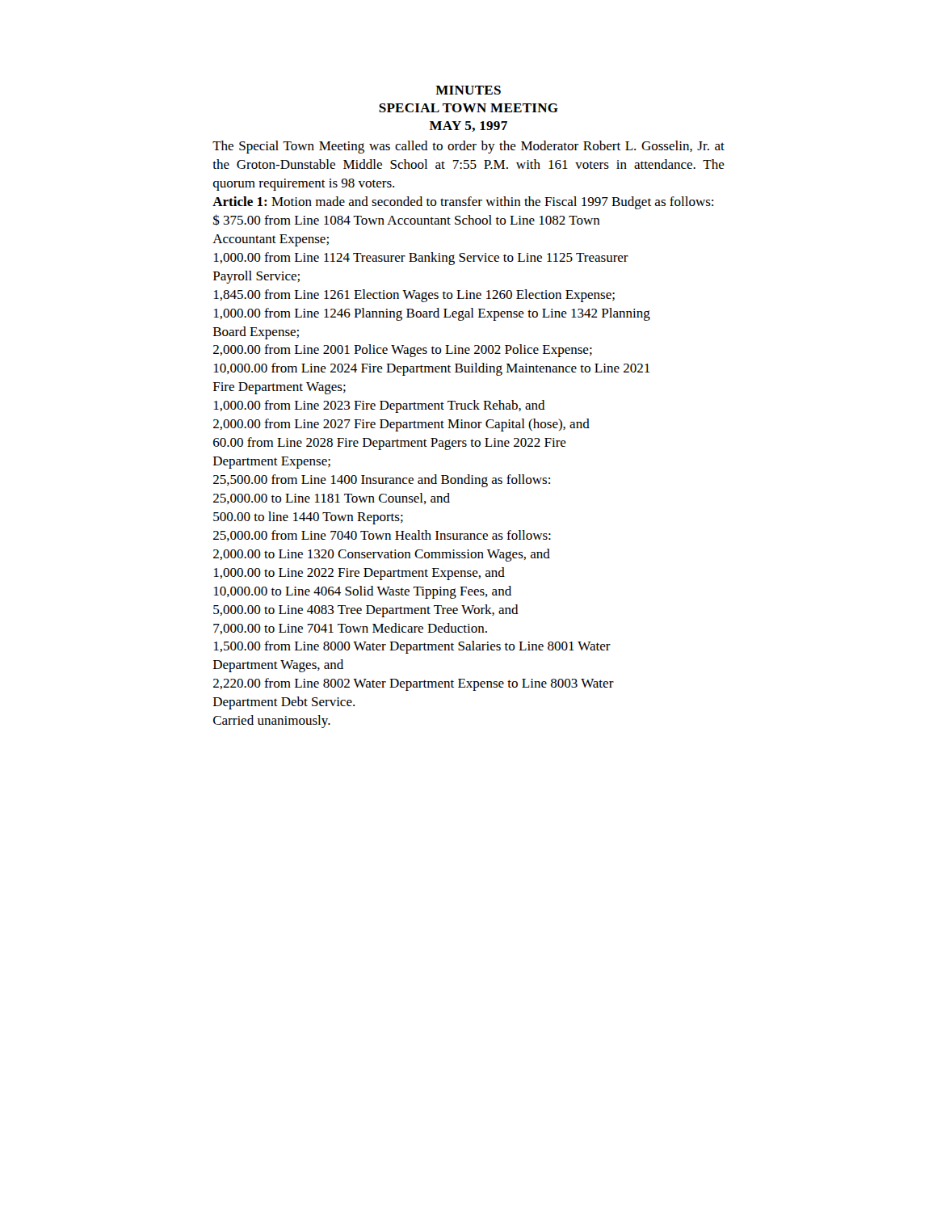MINUTES
SPECIAL TOWN MEETING
MAY 5, 1997
The Special Town Meeting was called to order by the Moderator Robert L. Gosselin, Jr. at the Groton-Dunstable Middle School at 7:55 P.M. with 161 voters in attendance. The quorum requirement is 98 voters.
Article 1: Motion made and seconded to transfer within the Fiscal 1997 Budget as follows:
$ 375.00 from Line 1084 Town Accountant School to Line 1082 Town
Accountant Expense;
1,000.00 from Line 1124 Treasurer Banking Service to Line 1125 Treasurer
Payroll Service;
1,845.00 from Line 1261 Election Wages to Line 1260 Election Expense;
1,000.00 from Line 1246 Planning Board Legal Expense to Line 1342 Planning
Board Expense;
2,000.00 from Line 2001 Police Wages to Line 2002 Police Expense;
10,000.00 from Line 2024 Fire Department Building Maintenance to Line 2021
Fire Department Wages;
1,000.00 from Line 2023 Fire Department Truck Rehab, and
2,000.00 from Line 2027 Fire Department Minor Capital (hose), and
60.00 from Line 2028 Fire Department Pagers to Line 2022 Fire
Department Expense;
25,500.00 from Line 1400 Insurance and Bonding as follows:
25,000.00 to Line 1181 Town Counsel, and
500.00 to line 1440 Town Reports;
25,000.00 from Line 7040 Town Health Insurance as follows:
2,000.00 to Line 1320 Conservation Commission Wages, and
1,000.00 to Line 2022 Fire Department Expense, and
10,000.00 to Line 4064 Solid Waste Tipping Fees, and
5,000.00 to Line 4083 Tree Department Tree Work, and
7,000.00 to Line 7041 Town Medicare Deduction.
1,500.00 from Line 8000 Water Department Salaries to Line 8001 Water
Department Wages, and
2,220.00 from Line 8002 Water Department Expense to Line 8003 Water
Department Debt Service.
Carried unanimously.